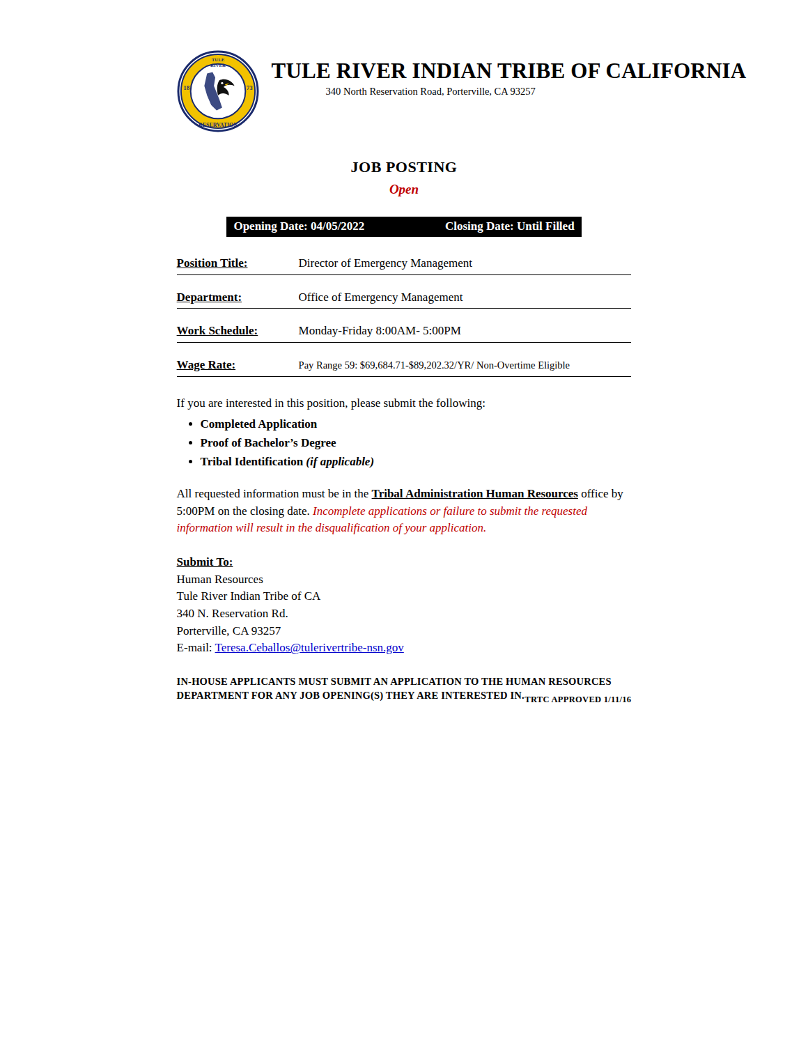TULE RIVER RESERVATION 18 73
TULE RIVER INDIAN TRIBE OF CALIFORNIA
340 North Reservation Road, Porterville, CA 93257
JOB POSTING Open
Opening Date: 04/05/2022 Closing Date: Until Filled
Position Title: Director of Emergency Management
Department: Office of Emergency Management
Work Schedule: Monday-Friday 8:00AM- 5:00PM
Wage Rate: Pay Range 59: $69,684.71-$89,202.32/YR/ Non-Overtime Eligible
If you are interested in this position, please submit the following:
Completed Application
Proof of Bachelor’s Degree
Tribal Identification (if applicable)
All requested information must be in the Tribal Administration Human Resources office by 5:00PM on the closing date. Incomplete applications or failure to submit the requested information will result in the disqualification of your application.
Submit To:
Human Resources
Tule River Indian Tribe of CA
340 N. Reservation Rd.
Porterville, CA 93257
E-mail: Teresa.Ceballos@tulerivertribe-nsn.gov
IN-HOUSE APPLICANTS MUST SUBMIT AN APPLICATION TO THE HUMAN RESOURCES DEPARTMENT FOR ANY JOB OPENING(S) THEY ARE INTERESTED IN.
TRTC APPROVED 1/11/16